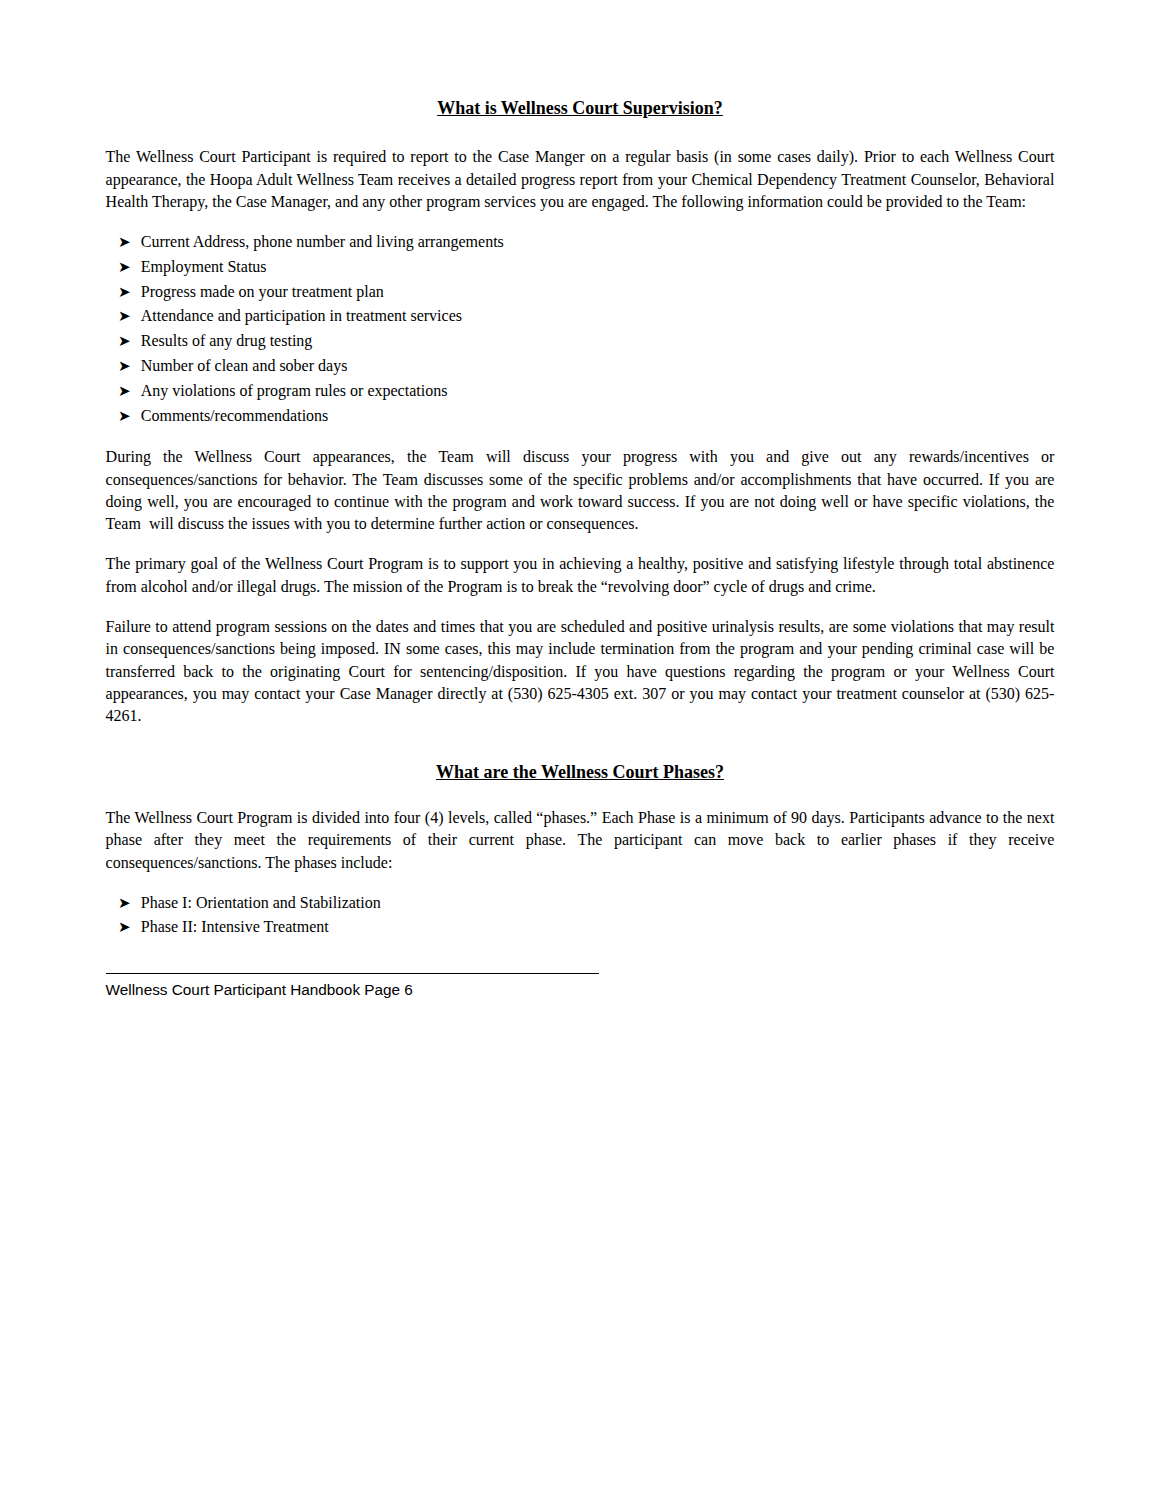What is Wellness Court Supervision?
The Wellness Court Participant is required to report to the Case Manger on a regular basis (in some cases daily). Prior to each Wellness Court appearance, the Hoopa Adult Wellness Team receives a detailed progress report from your Chemical Dependency Treatment Counselor, Behavioral Health Therapy, the Case Manager, and any other program services you are engaged. The following information could be provided to the Team:
Current Address, phone number and living arrangements
Employment Status
Progress made on your treatment plan
Attendance and participation in treatment services
Results of any drug testing
Number of clean and sober days
Any violations of program rules or expectations
Comments/recommendations
During the Wellness Court appearances, the Team will discuss your progress with you and give out any rewards/incentives or consequences/sanctions for behavior. The Team discusses some of the specific problems and/or accomplishments that have occurred. If you are doing well, you are encouraged to continue with the program and work toward success. If you are not doing well or have specific violations, the Team will discuss the issues with you to determine further action or consequences.
The primary goal of the Wellness Court Program is to support you in achieving a healthy, positive and satisfying lifestyle through total abstinence from alcohol and/or illegal drugs. The mission of the Program is to break the “revolving door” cycle of drugs and crime.
Failure to attend program sessions on the dates and times that you are scheduled and positive urinalysis results, are some violations that may result in consequences/sanctions being imposed. IN some cases, this may include termination from the program and your pending criminal case will be transferred back to the originating Court for sentencing/disposition. If you have questions regarding the program or your Wellness Court appearances, you may contact your Case Manager directly at (530) 625-4305 ext. 307 or you may contact your treatment counselor at (530) 625-4261.
What are the Wellness Court Phases?
The Wellness Court Program is divided into four (4) levels, called “phases.” Each Phase is a minimum of 90 days. Participants advance to the next phase after they meet the requirements of their current phase. The participant can move back to earlier phases if they receive consequences/sanctions. The phases include:
Phase I: Orientation and Stabilization
Phase II: Intensive Treatment
Wellness Court Participant Handbook Page 6